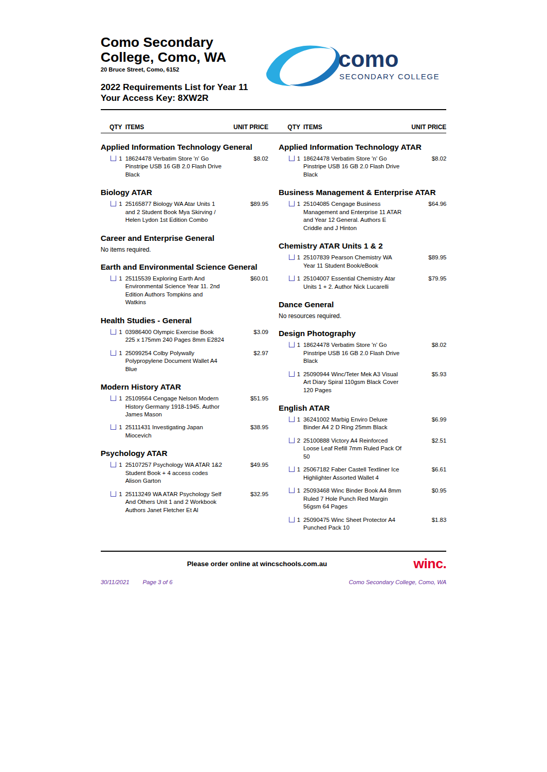Como Secondary College, Como, WA
20 Bruce Street, Como, 6152
2022 Requirements List for Year 11
Your Access Key: 8XW2R
como SECONDARY COLLEGE
QTY
ITEMS
UNIT PRICE
QTY
ITEMS
UNIT PRICE
Applied Information Technology General
1
18624478 Verbatim Store 'n' Go Pinstripe USB 16 GB 2.0 Flash Drive Black
$8.02
Biology ATAR
1
25165877 Biology WA Atar Units 1 and 2 Student Book Mya Skirving / Helen Lydon 1st Edition Combo
$89.95
Career and Enterprise General
No items required.
Earth and Environmental Science General
1
25115539 Exploring Earth And Environmental Science Year 11. 2nd Edition Authors Tompkins and Watkins
$60.01
Health Studies - General
1
03986400 Olympic Exercise Book 225 x 175mm 240 Pages 8mm E2824
$3.09
1
25099254 Colby Polywally Polypropylene Document Wallet A4 Blue
$2.97
Modern History ATAR
1
25109564 Cengage Nelson Modern History Germany 1918-1945. Author James Mason
$51.95
1
25111431 Investigating Japan Miocevich
$38.95
Psychology ATAR
1
25107257 Psychology WA ATAR 1&2 Student Book + 4 access codes Alison Garton
$49.95
1
25113249 WA ATAR Psychology Self And Others Unit 1 and 2 Workbook Authors Janet Fletcher Et Al
$32.95
Applied Information Technology ATAR
1
18624478 Verbatim Store 'n' Go Pinstripe USB 16 GB 2.0 Flash Drive Black
$8.02
Business Management & Enterprise ATAR
1
25104085 Cengage Business Management and Enterprise 11 ATAR and Year 12 General. Authors E Criddle and J Hinton
$64.96
Chemistry ATAR Units 1 & 2
1
25107839 Pearson Chemistry WA Year 11 Student Book/eBook
$89.95
1
25104007 Essential Chemistry Atar Units 1 + 2. Author Nick Lucarelli
$79.95
Dance General
No resources required.
Design Photography
1
18624478 Verbatim Store 'n' Go Pinstripe USB 16 GB 2.0 Flash Drive Black
$8.02
1
25090944 Winc/Teter Mek A3 Visual Art Diary Spiral 110gsm Black Cover 120 Pages
$5.93
English ATAR
1
36241002 Marbig Enviro Deluxe Binder A4 2 D Ring 25mm Black
$6.99
2
25100888 Victory A4 Reinforced Loose Leaf Refill 7mm Ruled Pack Of 50
$2.51
1
25067182 Faber Castell Textliner Ice Highlighter Assorted Wallet 4
$6.61
1
25093468 Winc Binder Book A4 8mm Ruled 7 Hole Punch Red Margin 56gsm 64 Pages
$0.95
1
25090475 Winc Sheet Protector A4 Punched Pack 10
$1.83
Please order online at wincschools.com.au
winc.
30/11/2021 Page 3 of 6
Como Secondary College, Como, WA